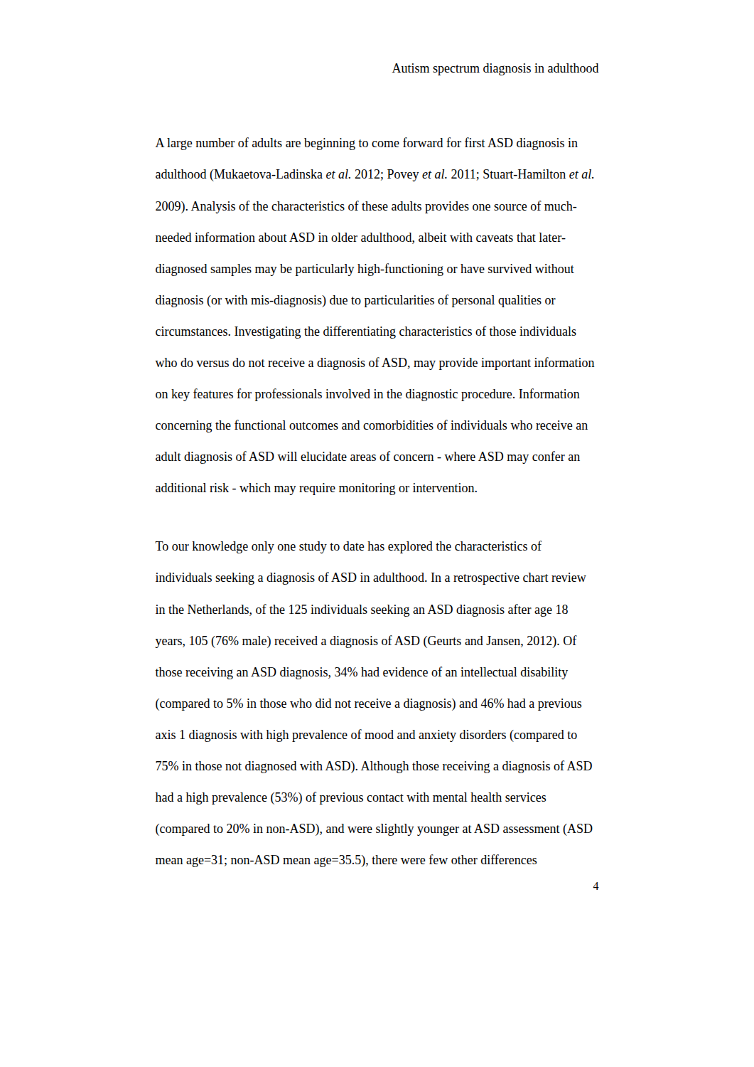Autism spectrum diagnosis in adulthood
A large number of adults are beginning to come forward for first ASD diagnosis in adulthood (Mukaetova-Ladinska et al. 2012; Povey et al. 2011; Stuart-Hamilton et al. 2009). Analysis of the characteristics of these adults provides one source of much-needed information about ASD in older adulthood, albeit with caveats that later-diagnosed samples may be particularly high-functioning or have survived without diagnosis (or with mis-diagnosis) due to particularities of personal qualities or circumstances. Investigating the differentiating characteristics of those individuals who do versus do not receive a diagnosis of ASD, may provide important information on key features for professionals involved in the diagnostic procedure. Information concerning the functional outcomes and comorbidities of individuals who receive an adult diagnosis of ASD will elucidate areas of concern - where ASD may confer an additional risk - which may require monitoring or intervention.
To our knowledge only one study to date has explored the characteristics of individuals seeking a diagnosis of ASD in adulthood. In a retrospective chart review in the Netherlands, of the 125 individuals seeking an ASD diagnosis after age 18 years, 105 (76% male) received a diagnosis of ASD (Geurts and Jansen, 2012). Of those receiving an ASD diagnosis, 34% had evidence of an intellectual disability (compared to 5% in those who did not receive a diagnosis) and 46% had a previous axis 1 diagnosis with high prevalence of mood and anxiety disorders (compared to 75% in those not diagnosed with ASD). Although those receiving a diagnosis of ASD had a high prevalence (53%) of previous contact with mental health services (compared to 20% in non-ASD), and were slightly younger at ASD assessment (ASD mean age=31; non-ASD mean age=35.5), there were few other differences
4